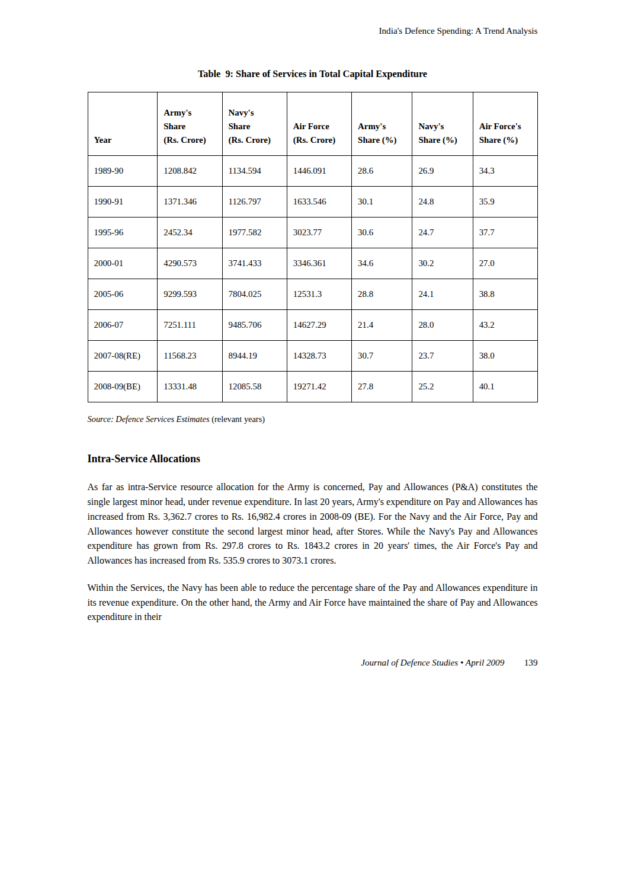India's Defence Spending: A Trend Analysis
Table 9: Share of Services in Total Capital Expenditure
| Year | Army's Share (Rs. Crore) | Navy's Share (Rs. Crore) | Air Force (Rs. Crore) | Army's Share (%) | Navy's Share (%) | Air Force's Share (%) |
| --- | --- | --- | --- | --- | --- | --- |
| 1989-90 | 1208.842 | 1134.594 | 1446.091 | 28.6 | 26.9 | 34.3 |
| 1990-91 | 1371.346 | 1126.797 | 1633.546 | 30.1 | 24.8 | 35.9 |
| 1995-96 | 2452.34 | 1977.582 | 3023.77 | 30.6 | 24.7 | 37.7 |
| 2000-01 | 4290.573 | 3741.433 | 3346.361 | 34.6 | 30.2 | 27.0 |
| 2005-06 | 9299.593 | 7804.025 | 12531.3 | 28.8 | 24.1 | 38.8 |
| 2006-07 | 7251.111 | 9485.706 | 14627.29 | 21.4 | 28.0 | 43.2 |
| 2007-08(RE) | 11568.23 | 8944.19 | 14328.73 | 30.7 | 23.7 | 38.0 |
| 2008-09(BE) | 13331.48 | 12085.58 | 19271.42 | 27.8 | 25.2 | 40.1 |
Source: Defence Services Estimates (relevant years)
Intra-Service Allocations
As far as intra-Service resource allocation for the Army is concerned, Pay and Allowances (P&A) constitutes the single largest minor head, under revenue expenditure. In last 20 years, Army's expenditure on Pay and Allowances has increased from Rs. 3,362.7 crores to Rs. 16,982.4 crores in 2008-09 (BE). For the Navy and the Air Force, Pay and Allowances however constitute the second largest minor head, after Stores. While the Navy's Pay and Allowances expenditure has grown from Rs. 297.8 crores to Rs. 1843.2 crores in 20 years' times, the Air Force's Pay and Allowances has increased from Rs. 535.9 crores to 3073.1 crores.
Within the Services, the Navy has been able to reduce the percentage share of the Pay and Allowances expenditure in its revenue expenditure. On the other hand, the Army and Air Force have maintained the share of Pay and Allowances expenditure in their
Journal of Defence Studies • April 2009 139